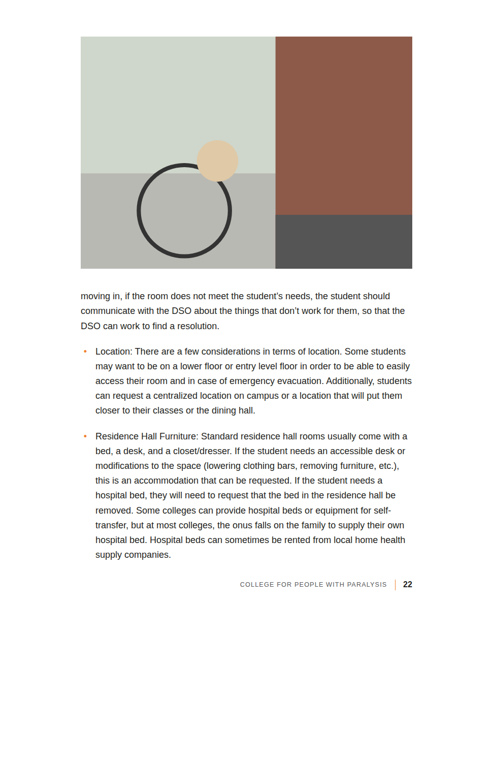moving in, if the room does not meet the student’s needs, the student should communicate with the DSO about the things that don’t work for them, so that the DSO can work to find a resolution.
Location: There are a few considerations in terms of location. Some students may want to be on a lower floor or entry level floor in order to be able to easily access their room and in case of emergency evacuation. Additionally, students can request a centralized location on campus or a location that will put them closer to their classes or the dining hall.
Residence Hall Furniture: Standard residence hall rooms usually come with a bed, a desk, and a closet/dresser. If the student needs an accessible desk or modifications to the space (lowering clothing bars, removing furniture, etc.), this is an accommodation that can be requested. If the student needs a hospital bed, they will need to request that the bed in the residence hall be removed. Some colleges can provide hospital beds or equipment for self-transfer, but at most colleges, the onus falls on the family to supply their own hospital bed. Hospital beds can sometimes be rented from local home health supply companies.
College for People with Paralysis 22